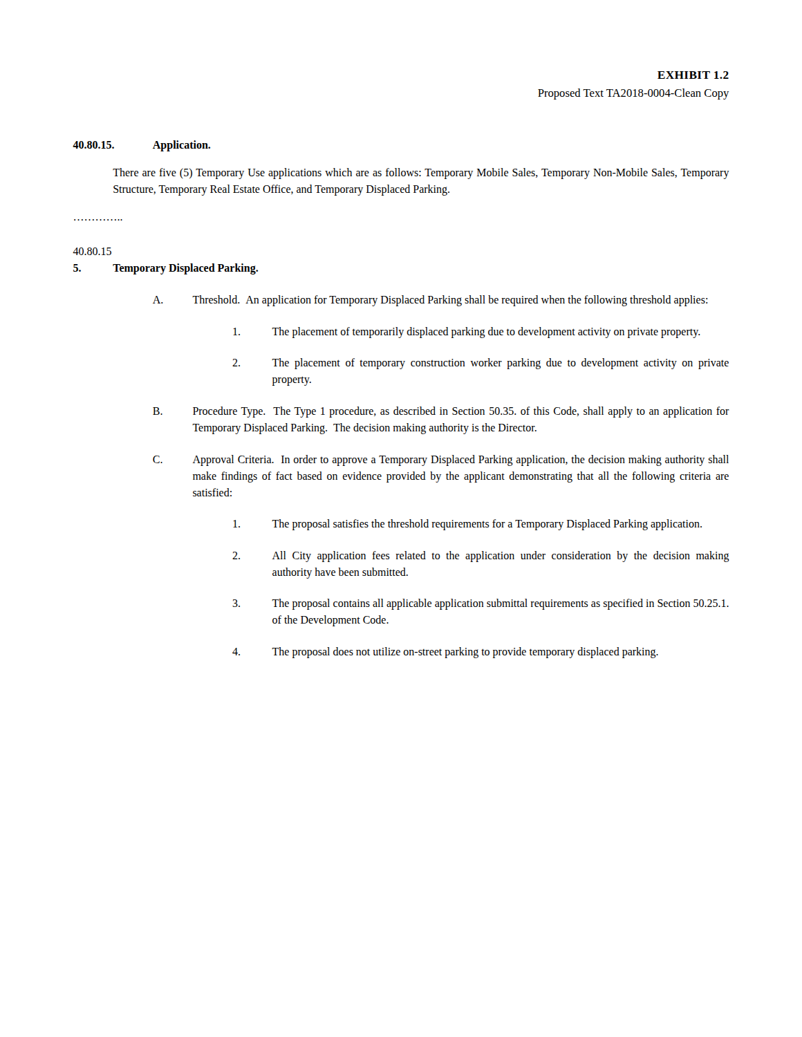EXHIBIT 1.2
Proposed Text TA2018-0004-Clean Copy
40.80.15. Application.
There are five (5) Temporary Use applications which are as follows: Temporary Mobile Sales, Temporary Non-Mobile Sales, Temporary Structure, Temporary Real Estate Office, and Temporary Displaced Parking.
…………..
40.80.15
5. Temporary Displaced Parking.
A. Threshold. An application for Temporary Displaced Parking shall be required when the following threshold applies:
1. The placement of temporarily displaced parking due to development activity on private property.
2. The placement of temporary construction worker parking due to development activity on private property.
B. Procedure Type. The Type 1 procedure, as described in Section 50.35. of this Code, shall apply to an application for Temporary Displaced Parking. The decision making authority is the Director.
C. Approval Criteria. In order to approve a Temporary Displaced Parking application, the decision making authority shall make findings of fact based on evidence provided by the applicant demonstrating that all the following criteria are satisfied:
1. The proposal satisfies the threshold requirements for a Temporary Displaced Parking application.
2. All City application fees related to the application under consideration by the decision making authority have been submitted.
3. The proposal contains all applicable application submittal requirements as specified in Section 50.25.1. of the Development Code.
4. The proposal does not utilize on-street parking to provide temporary displaced parking.